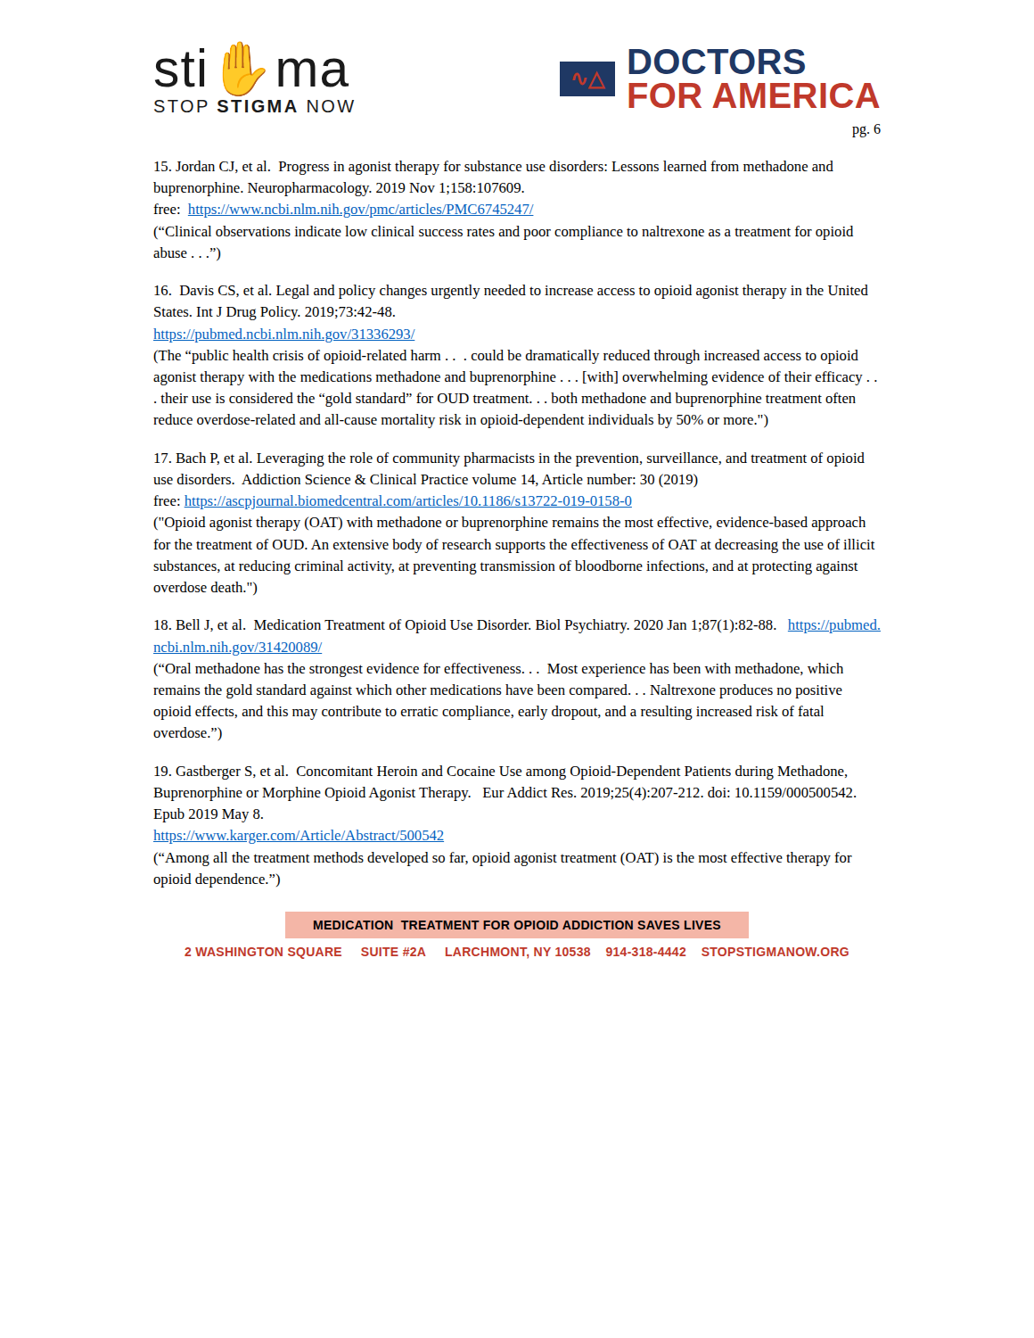sti✋ma
STOP STIGMA NOW
∿△
DOCTORS
FOR AMERICA
pg. 6
15. Jordan CJ, et al. Progress in agonist therapy for substance use disorders: Lessons learned from methadone and buprenorphine. Neuropharmacology. 2019 Nov 1;158:107609.
free: https://www.ncbi.nlm.nih.gov/pmc/articles/PMC6745247/
(“Clinical observations indicate low clinical success rates and poor compliance to naltrexone as a treatment for opioid abuse . . .”)
16. Davis CS, et al. Legal and policy changes urgently needed to increase access to opioid agonist therapy in the United States. Int J Drug Policy. 2019;73:42-48.
https://pubmed.ncbi.nlm.nih.gov/31336293/
(The “public health crisis of opioid-related harm . . . could be dramatically reduced through increased access to opioid agonist therapy with the medications methadone and buprenorphine . . . [with] overwhelming evidence of their efficacy . . . their use is considered the “gold standard” for OUD treatment. . . both methadone and buprenorphine treatment often reduce overdose-related and all-cause mortality risk in opioid-dependent individuals by 50% or more.")
17. Bach P, et al. Leveraging the role of community pharmacists in the prevention, surveillance, and treatment of opioid use disorders. Addiction Science & Clinical Practice volume 14, Article number: 30 (2019)
free: https://ascpjournal.biomedcentral.com/articles/10.1186/s13722-019-0158-0
("Opioid agonist therapy (OAT) with methadone or buprenorphine remains the most effective, evidence-based approach for the treatment of OUD. An extensive body of research supports the effectiveness of OAT at decreasing the use of illicit substances, at reducing criminal activity, at preventing transmission of bloodborne infections, and at protecting against overdose death.")
18. Bell J, et al. Medication Treatment of Opioid Use Disorder. Biol Psychiatry. 2020 Jan 1;87(1):82-88. https://pubmed.ncbi.nlm.nih.gov/31420089/
(“Oral methadone has the strongest evidence for effectiveness. . . Most experience has been with methadone, which remains the gold standard against which other medications have been compared. . . Naltrexone produces no positive opioid effects, and this may contribute to erratic compliance, early dropout, and a resulting increased risk of fatal overdose.”)
19. Gastberger S, et al. Concomitant Heroin and Cocaine Use among Opioid-Dependent Patients during Methadone, Buprenorphine or Morphine Opioid Agonist Therapy. Eur Addict Res. 2019;25(4):207-212. doi: 10.1159/000500542. Epub 2019 May 8.
https://www.karger.com/Article/Abstract/500542
(“Among all the treatment methods developed so far, opioid agonist treatment (OAT) is the most effective therapy for opioid dependence.”)
MEDICATION TREATMENT FOR OPIOID ADDICTION SAVES LIVES
2 WASHINGTON SQUARE SUITE #2A LARCHMONT, NY 10538 914-318-4442 STOPSTIGMANOW.ORG